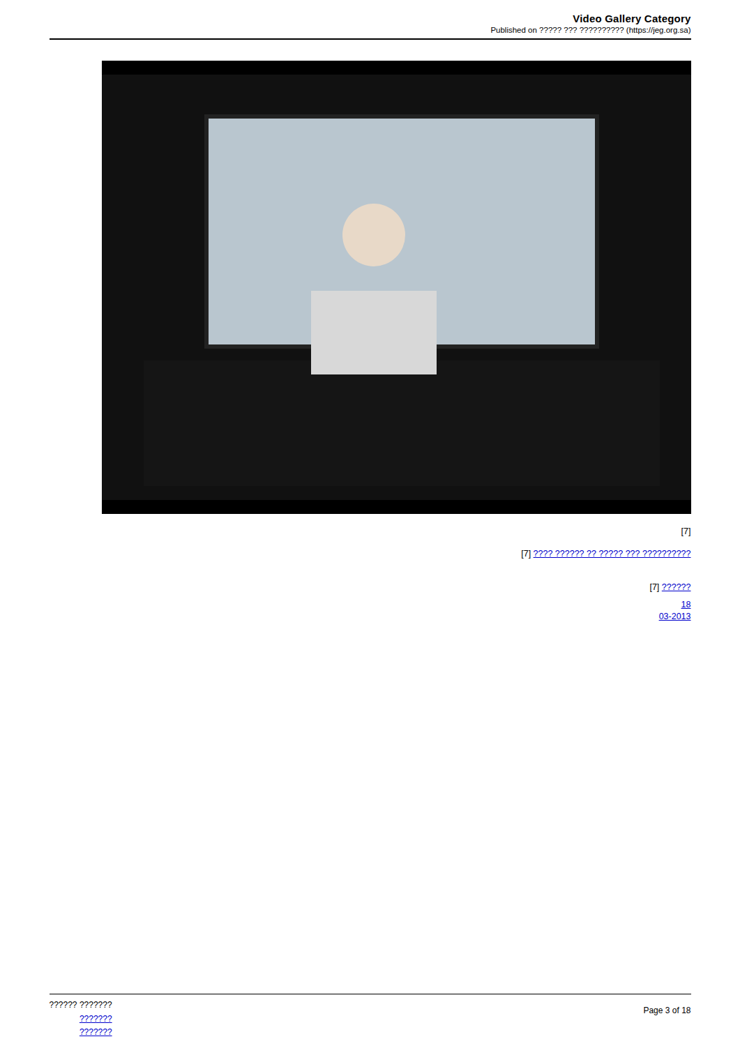Video Gallery Category
Published on ????? ??? ?????????? (https://jeg.org.sa)
[7]
[7] ???? ?????? ?? ????? ??? ??????????
[7] ??????
18
03-2013
Page 3 of 18
?????? ??????? ??????? ???????